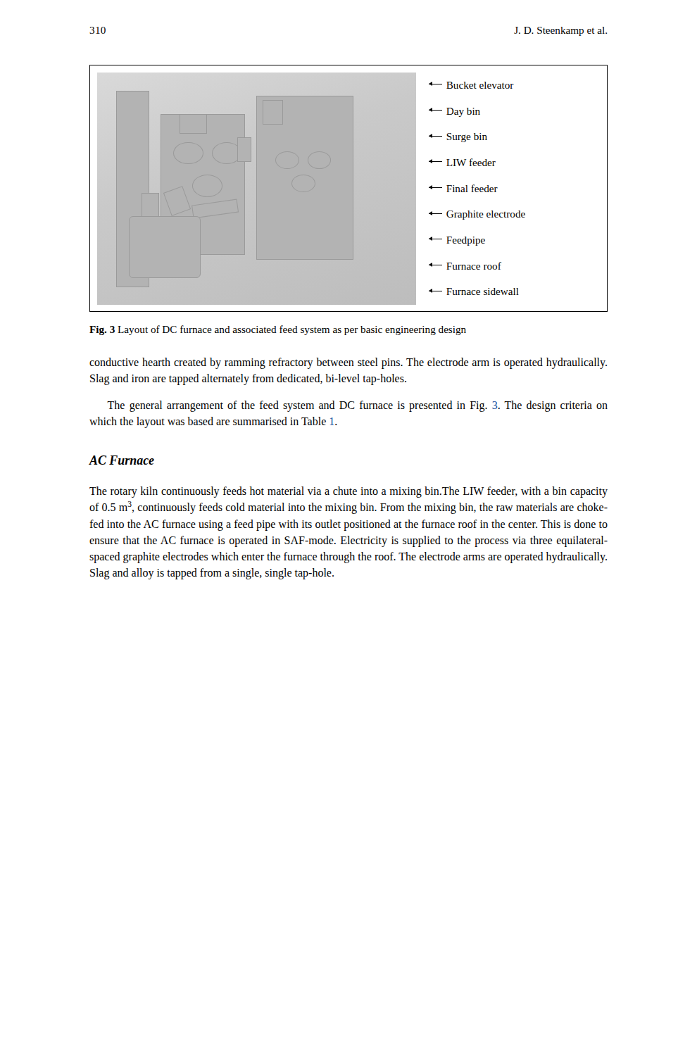310 J. D. Steenkamp et al.
Bucket elevator
Day bin
Surge bin
LIW feeder
Final feeder
Graphite electrode
Feedpipe
Furnace roof
Furnace sidewall
Fig. 3 Layout of DC furnace and associated feed system as per basic engineering design
conductive hearth created by ramming refractory between steel pins. The electrode arm is operated hydraulically. Slag and iron are tapped alternately from dedicated, bi-level tap-holes.
The general arrangement of the feed system and DC furnace is presented in Fig. 3. The design criteria on which the layout was based are summarised in Table 1.
AC Furnace
The rotary kiln continuously feeds hot material via a chute into a mixing bin.The LIW feeder, with a bin capacity of 0.5 m3, continuously feeds cold material into the mixing bin. From the mixing bin, the raw materials are choke-fed into the AC furnace using a feed pipe with its outlet positioned at the furnace roof in the center. This is done to ensure that the AC furnace is operated in SAF-mode. Electricity is supplied to the process via three equilateral-spaced graphite electrodes which enter the furnace through the roof. The electrode arms are operated hydraulically. Slag and alloy is tapped from a single, single tap-hole.